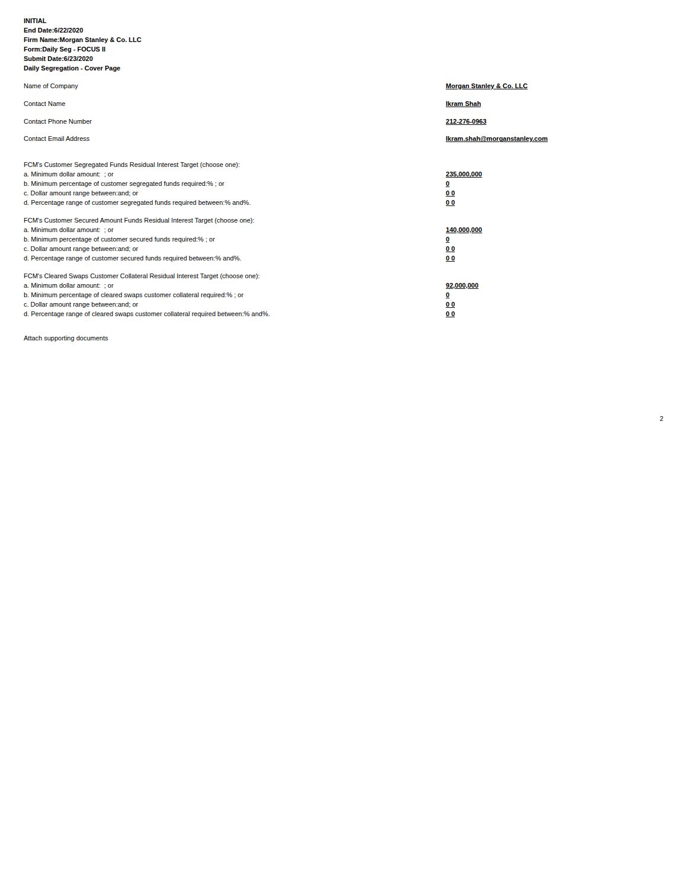INITIAL
End Date:6/22/2020
Firm Name:Morgan Stanley & Co. LLC
Form:Daily Seg - FOCUS II
Submit Date:6/23/2020
Daily Segregation - Cover Page
| Name of Company | Morgan Stanley & Co. LLC |
| Contact Name | Ikram Shah |
| Contact Phone Number | 212-276-0963 |
| Contact Email Address | Ikram.shah@morganstanley.com |
| FCM's Customer Segregated Funds Residual Interest Target (choose one): | |
| a. Minimum dollar amount: ; or | 235,000,000 |
| b. Minimum percentage of customer segregated funds required:% ; or | 0 |
| c. Dollar amount range between:and; or | 0 0 |
| d. Percentage range of customer segregated funds required between:% and%. | 0 0 |
| FCM's Customer Secured Amount Funds Residual Interest Target (choose one): | |
| a. Minimum dollar amount: ; or | 140,000,000 |
| b. Minimum percentage of customer secured funds required:% ; or | 0 |
| c. Dollar amount range between:and; or | 0 0 |
| d. Percentage range of customer secured funds required between:% and%. | 0 0 |
| FCM's Cleared Swaps Customer Collateral Residual Interest Target (choose one): | |
| a. Minimum dollar amount: ; or | 92,000,000 |
| b. Minimum percentage of cleared swaps customer collateral required:% ; or | 0 |
| c. Dollar amount range between:and; or | 0 0 |
| d. Percentage range of cleared swaps customer collateral required between:% and%. | 0 0 |
Attach supporting documents
2